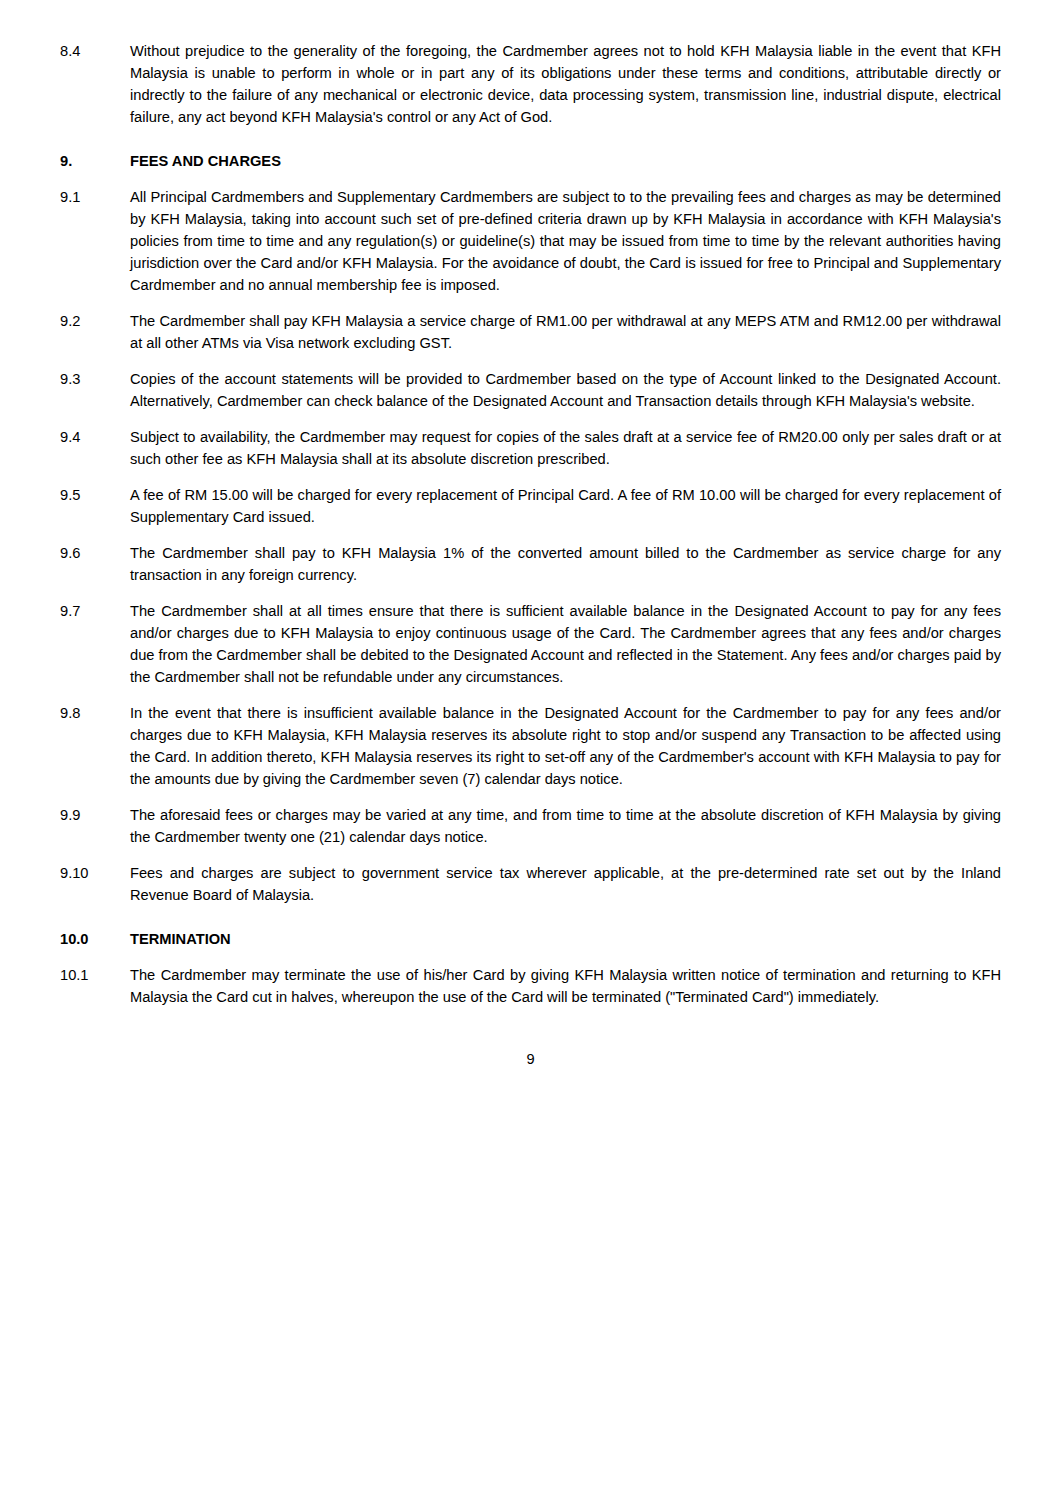8.4
Without prejudice to the generality of the foregoing, the Cardmember agrees not to hold KFH Malaysia liable in the event that KFH Malaysia is unable to perform in whole or in part any of its obligations under these terms and conditions, attributable directly or indrectly to the failure of any mechanical or electronic device, data processing system, transmission line, industrial dispute, electrical failure, any act beyond KFH Malaysia's control or any Act of God.
9. FEES AND CHARGES
9.1
All Principal Cardmembers and Supplementary Cardmembers are subject to to the prevailing fees and charges as may be determined by KFH Malaysia, taking into account such set of pre-defined criteria drawn up by KFH Malaysia in accordance with KFH Malaysia's policies from time to time and any regulation(s) or guideline(s) that may be issued from time to time by the relevant authorities having jurisdiction over the Card and/or KFH Malaysia. For the avoidance of doubt, the Card is issued for free to Principal and Supplementary Cardmember and no annual membership fee is imposed.
9.2
The Cardmember shall pay KFH Malaysia a service charge of RM1.00 per withdrawal at any MEPS ATM and RM12.00 per withdrawal at all other ATMs via Visa network excluding GST.
9.3
Copies of the account statements will be provided to Cardmember based on the type of Account linked to the Designated Account. Alternatively, Cardmember can check balance of the Designated Account and Transaction details through KFH Malaysia's website.
9.4
Subject to availability, the Cardmember may request for copies of the sales draft at a service fee of RM20.00 only per sales draft or at such other fee as KFH Malaysia shall at its absolute discretion prescribed.
9.5
A fee of RM 15.00 will be charged for every replacement of Principal Card. A fee of RM 10.00 will be charged for every replacement of Supplementary Card issued.
9.6
The Cardmember shall pay to KFH Malaysia 1% of the converted amount billed to the Cardmember as service charge for any transaction in any foreign currency.
9.7
The Cardmember shall at all times ensure that there is sufficient available balance in the Designated Account to pay for any fees and/or charges due to KFH Malaysia to enjoy continuous usage of the Card. The Cardmember agrees that any fees and/or charges due from the Cardmember shall be debited to the Designated Account and reflected in the Statement. Any fees and/or charges paid by the Cardmember shall not be refundable under any circumstances.
9.8
In the event that there is insufficient available balance in the Designated Account for the Cardmember to pay for any fees and/or charges due to KFH Malaysia, KFH Malaysia reserves its absolute right to stop and/or suspend any Transaction to be affected using the Card. In addition thereto, KFH Malaysia reserves its right to set-off any of the Cardmember's account with KFH Malaysia to pay for the amounts due by giving the Cardmember seven (7) calendar days notice.
9.9
The aforesaid fees or charges may be varied at any time, and from time to time at the absolute discretion of KFH Malaysia by giving the Cardmember twenty one (21) calendar days notice.
9.10
Fees and charges are subject to government service tax wherever applicable, at the pre-determined rate set out by the Inland Revenue Board of Malaysia.
10.0 TERMINATION
10.1
The Cardmember may terminate the use of his/her Card by giving KFH Malaysia written notice of termination and returning to KFH Malaysia the Card cut in halves, whereupon the use of the Card will be terminated ("Terminated Card") immediately.
9